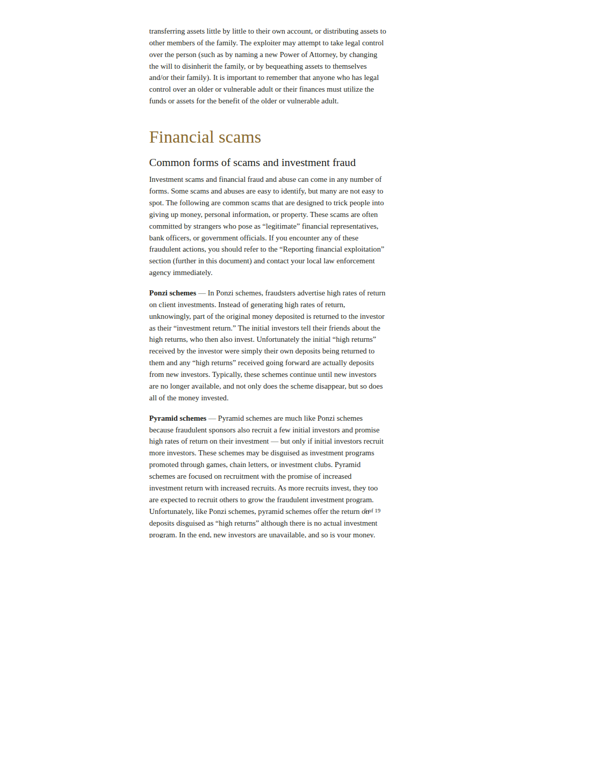transferring assets little by little to their own account, or distributing assets to other members of the family. The exploiter may attempt to take legal control over the person (such as by naming a new Power of Attorney, by changing the will to disinherit the family, or by bequeathing assets to themselves and/or their family). It is important to remember that anyone who has legal control over an older or vulnerable adult or their finances must utilize the funds or assets for the benefit of the older or vulnerable adult.
Financial scams
Common forms of scams and investment fraud
Investment scams and financial fraud and abuse can come in any number of forms. Some scams and abuses are easy to identify, but many are not easy to spot. The following are common scams that are designed to trick people into giving up money, personal information, or property. These scams are often committed by strangers who pose as “legitimate” financial representatives, bank officers, or government officials. If you encounter any of these fraudulent actions, you should refer to the “Reporting financial exploitation” section (further in this document) and contact your local law enforcement agency immediately.
Ponzi schemes — In Ponzi schemes, fraudsters advertise high rates of return on client investments. Instead of generating high rates of return, unknowingly, part of the original money deposited is returned to the investor as their “investment return.” The initial investors tell their friends about the high returns, who then also invest. Unfortunately the initial “high returns” received by the investor were simply their own deposits being returned to them and any “high returns” received going forward are actually deposits from new investors. Typically, these schemes continue until new investors are no longer available, and not only does the scheme disappear, but so does all of the money invested.
Pyramid schemes — Pyramid schemes are much like Ponzi schemes because fraudulent sponsors also recruit a few initial investors and promise high rates of return on their investment — but only if initial investors recruit more investors. These schemes may be disguised as investment programs promoted through games, chain letters, or investment clubs. Pyramid schemes are focused on recruitment with the promise of increased investment return with increased recruits. As more recruits invest, they too are expected to recruit others to grow the fraudulent investment program. Unfortunately, like Ponzi schemes, pyramid schemes offer the return on deposits disguised as “high returns” although there is no actual investment program. In the end, new investors are unavailable, and so is your money.
Medicare/health insurance scams — Every U.S. citizen or permanent resident over age 65 qualifies for Medicare, so there is rarely any need for a scam artist to research what private health insurance company older people have in order to scam them out of money.
5 of 19